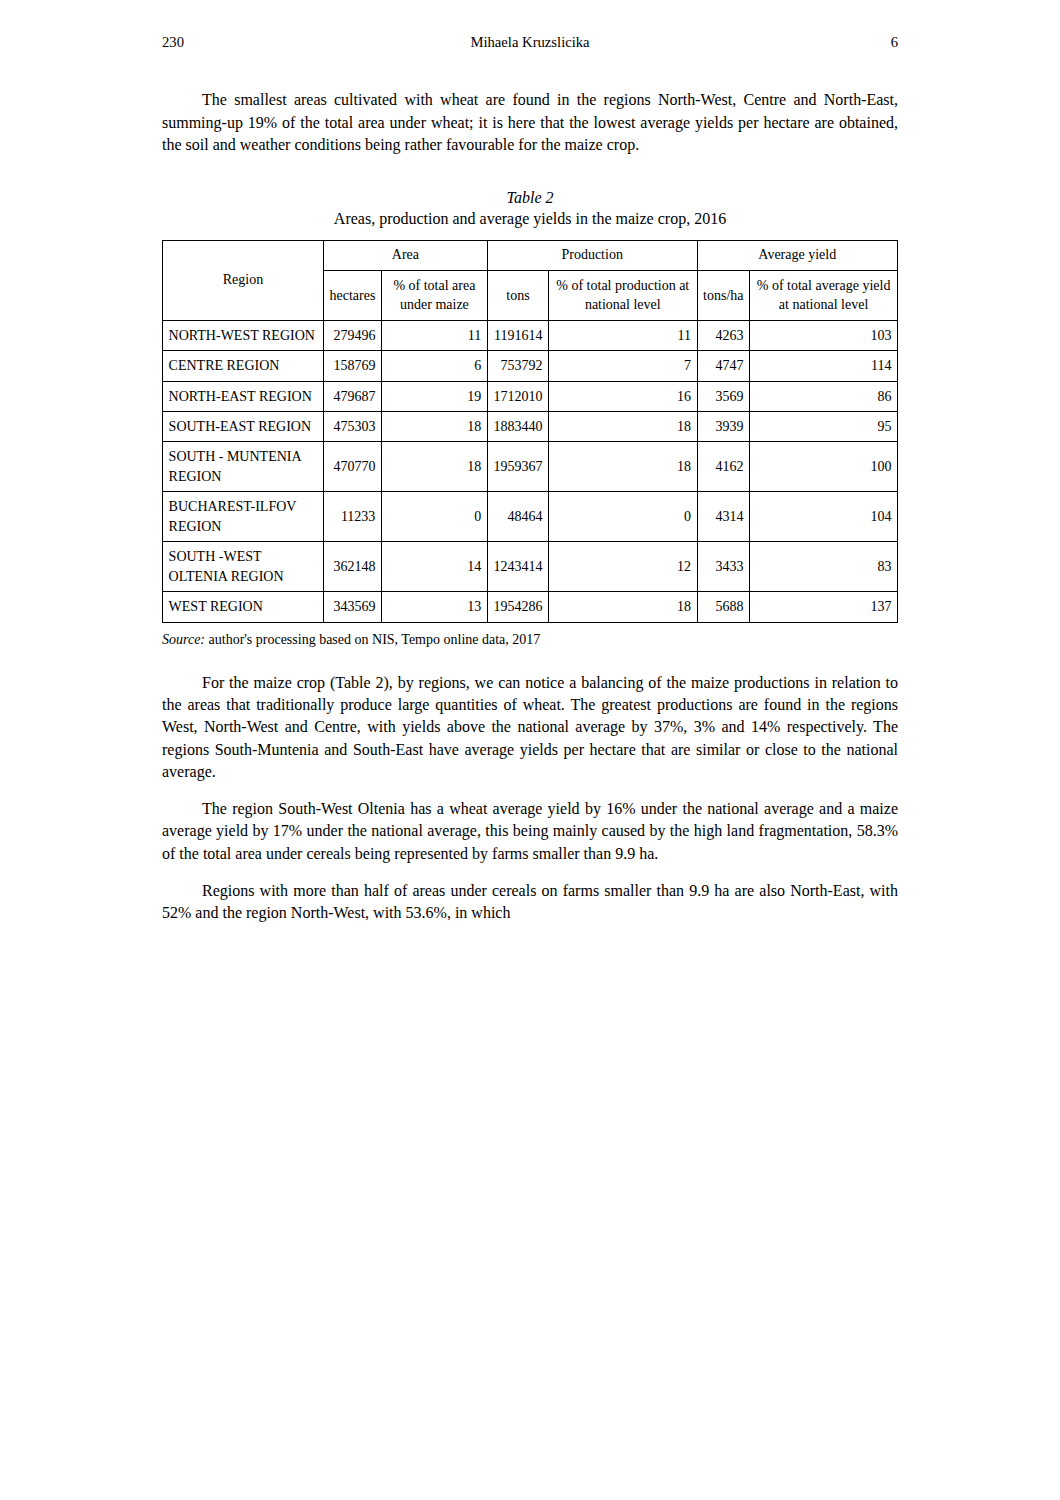230 Mihaela Kruzslicika 6
The smallest areas cultivated with wheat are found in the regions North-West, Centre and North-East, summing-up 19% of the total area under wheat; it is here that the lowest average yields per hectare are obtained, the soil and weather conditions being rather favourable for the maize crop.
Table 2 Areas, production and average yields in the maize crop, 2016
| Region | Area | Production | Average yield |
| --- | --- | --- | --- |
| hectares | % of total area under maize | tons | % of total production at national level | tons/ha | % of total average yield at national level |
| North-West Region | 279496 | 11 | 1191614 | 11 | 4263 | 103 |
| Centre Region | 158769 | 6 | 753792 | 7 | 4747 | 114 |
| North-East Region | 479687 | 19 | 1712010 | 16 | 3569 | 86 |
| South-East Region | 475303 | 18 | 1883440 | 18 | 3939 | 95 |
| South - Muntenia Region | 470770 | 18 | 1959367 | 18 | 4162 | 100 |
| Bucharest-Ilfov Region | 11233 | 0 | 48464 | 0 | 4314 | 104 |
| South -West Oltenia Region | 362148 | 14 | 1243414 | 12 | 3433 | 83 |
| West Region | 343569 | 13 | 1954286 | 18 | 5688 | 137 |
Source: author's processing based on NIS, Tempo online data, 2017
For the maize crop (Table 2), by regions, we can notice a balancing of the maize productions in relation to the areas that traditionally produce large quantities of wheat. The greatest productions are found in the regions West, North-West and Centre, with yields above the national average by 37%, 3% and 14% respectively. The regions South-Muntenia and South-East have average yields per hectare that are similar or close to the national average.
The region South-West Oltenia has a wheat average yield by 16% under the national average and a maize average yield by 17% under the national average, this being mainly caused by the high land fragmentation, 58.3% of the total area under cereals being represented by farms smaller than 9.9 ha.
Regions with more than half of areas under cereals on farms smaller than 9.9 ha are also North-East, with 52% and the region North-West, with 53.6%, in which